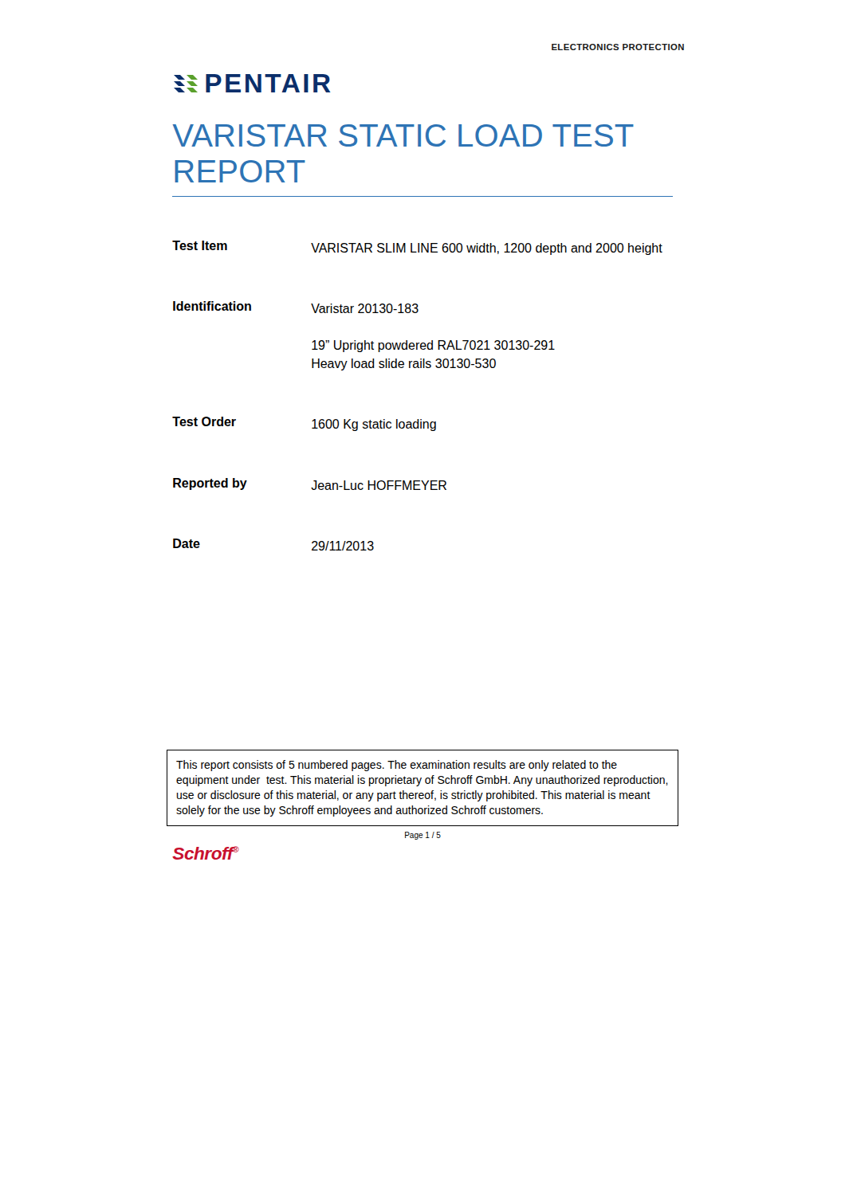ELECTRONICS PROTECTION
PENTAIR
VARISTAR STATIC LOAD TEST REPORT
| Test Item | VARISTAR SLIM LINE 600 width, 1200 depth and 2000 height |
| Identification | Varistar 20130-183 19” Upright powdered RAL7021 30130-291 Heavy load slide rails 30130-530 |
| Test Order | 1600 Kg static loading |
| Reported by | Jean-Luc HOFFMEYER |
| Date | 29/11/2013 |
This report consists of 5 numbered pages. The examination results are only related to the equipment under test. This material is proprietary of Schroff GmbH. Any unauthorized reproduction, use or disclosure of this material, or any part thereof, is strictly prohibited. This material is meant solely for the use by Schroff employees and authorized Schroff customers.
Page 1 / 5
Schroff®